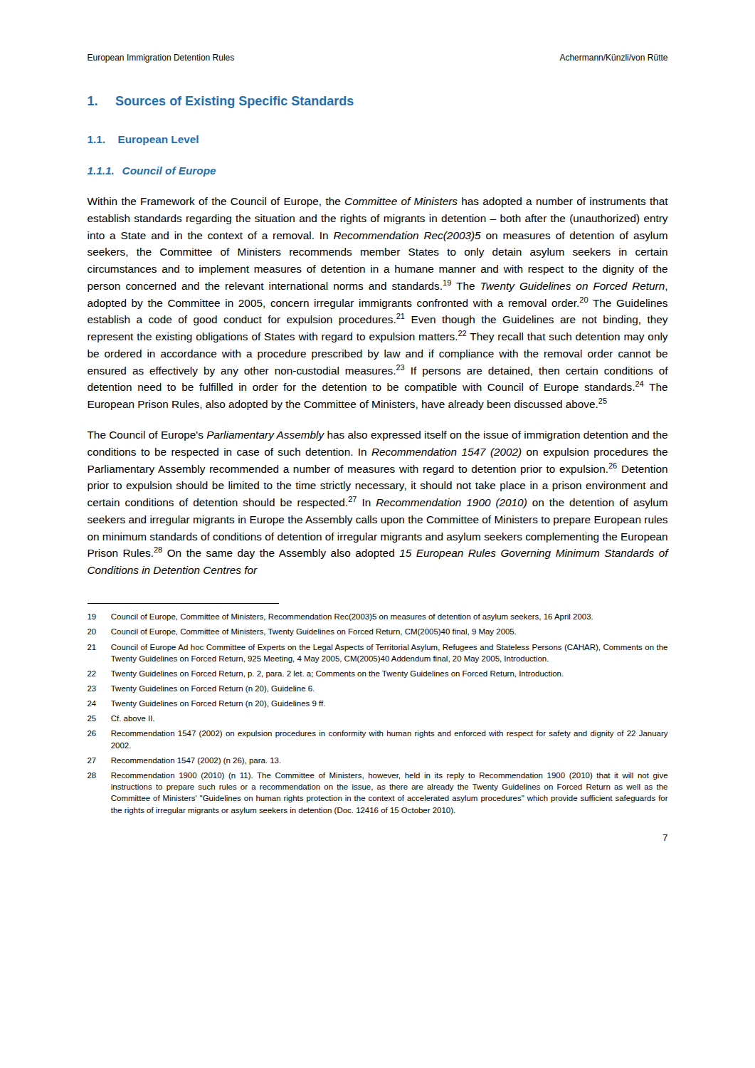European Immigration Detention Rules Achermann/Künzli/von Rütte
1. Sources of Existing Specific Standards
1.1. European Level
1.1.1. Council of Europe
Within the Framework of the Council of Europe, the Committee of Ministers has adopted a number of instruments that establish standards regarding the situation and the rights of migrants in detention – both after the (unauthorized) entry into a State and in the context of a removal. In Recommendation Rec(2003)5 on measures of detention of asylum seekers, the Committee of Ministers recommends member States to only detain asylum seekers in certain circumstances and to implement measures of detention in a humane manner and with respect to the dignity of the person concerned and the relevant international norms and standards.19 The Twenty Guidelines on Forced Return, adopted by the Committee in 2005, concern irregular immigrants confronted with a removal order.20 The Guidelines establish a code of good conduct for expulsion procedures.21 Even though the Guidelines are not binding, they represent the existing obligations of States with regard to expulsion matters.22 They recall that such detention may only be ordered in accordance with a procedure prescribed by law and if compliance with the removal order cannot be ensured as effectively by any other non-custodial measures.23 If persons are detained, then certain conditions of detention need to be fulfilled in order for the detention to be compatible with Council of Europe standards.24 The European Prison Rules, also adopted by the Committee of Ministers, have already been discussed above.25
The Council of Europe's Parliamentary Assembly has also expressed itself on the issue of immigration detention and the conditions to be respected in case of such detention. In Recommendation 1547 (2002) on expulsion procedures the Parliamentary Assembly recommended a number of measures with regard to detention prior to expulsion.26 Detention prior to expulsion should be limited to the time strictly necessary, it should not take place in a prison environment and certain conditions of detention should be respected.27 In Recommendation 1900 (2010) on the detention of asylum seekers and irregular migrants in Europe the Assembly calls upon the Committee of Ministers to prepare European rules on minimum standards of conditions of detention of irregular migrants and asylum seekers complementing the European Prison Rules.28 On the same day the Assembly also adopted 15 European Rules Governing Minimum Standards of Conditions in Detention Centres for
19 Council of Europe, Committee of Ministers, Recommendation Rec(2003)5 on measures of detention of asylum seekers, 16 April 2003.
20 Council of Europe, Committee of Ministers, Twenty Guidelines on Forced Return, CM(2005)40 final, 9 May 2005.
21 Council of Europe Ad hoc Committee of Experts on the Legal Aspects of Territorial Asylum, Refugees and Stateless Persons (CAHAR), Comments on the Twenty Guidelines on Forced Return, 925 Meeting, 4 May 2005, CM(2005)40 Addendum final, 20 May 2005, Introduction.
22 Twenty Guidelines on Forced Return, p. 2, para. 2 let. a; Comments on the Twenty Guidelines on Forced Return, Introduction.
23 Twenty Guidelines on Forced Return (n 20), Guideline 6.
24 Twenty Guidelines on Forced Return (n 20), Guidelines 9 ff.
25 Cf. above II.
26 Recommendation 1547 (2002) on expulsion procedures in conformity with human rights and enforced with respect for safety and dignity of 22 January 2002.
27 Recommendation 1547 (2002) (n 26), para. 13.
28 Recommendation 1900 (2010) (n 11). The Committee of Ministers, however, held in its reply to Recommendation 1900 (2010) that it will not give instructions to prepare such rules or a recommendation on the issue, as there are already the Twenty Guidelines on Forced Return as well as the Committee of Ministers' "Guidelines on human rights protection in the context of accelerated asylum procedures" which provide sufficient safeguards for the rights of irregular migrants or asylum seekers in detention (Doc. 12416 of 15 October 2010).
7